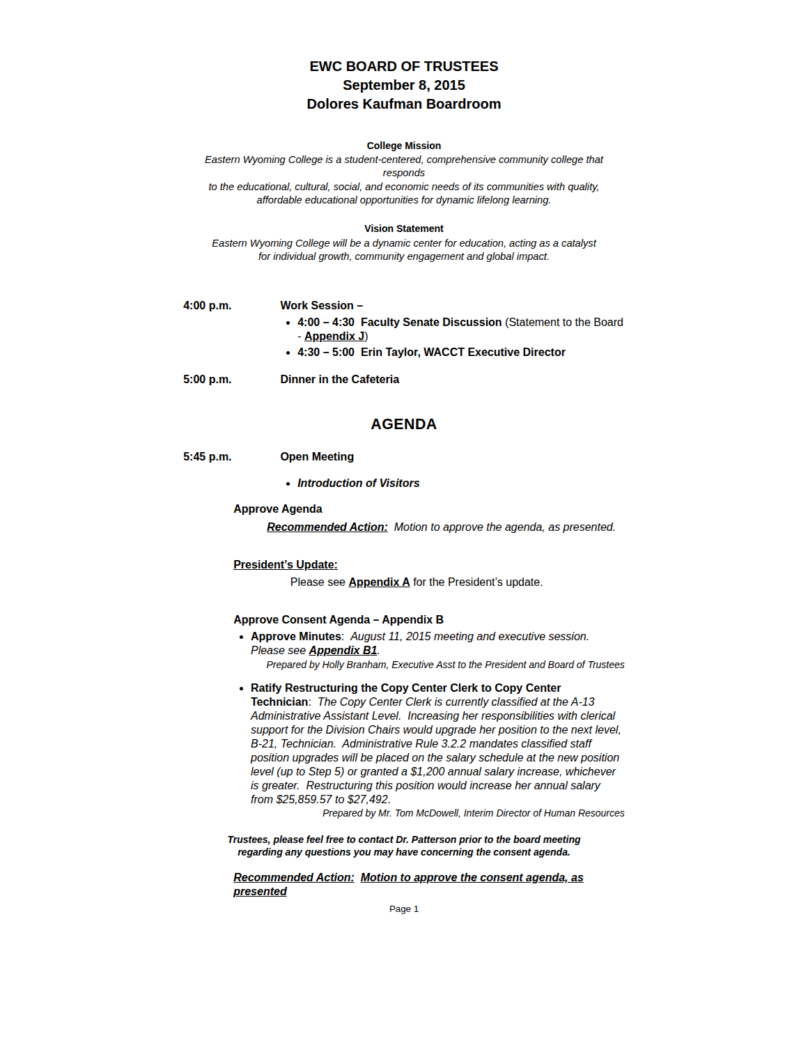EWC BOARD OF TRUSTEES
September 8, 2015
Dolores Kaufman Boardroom
College Mission
Eastern Wyoming College is a student-centered, comprehensive community college that responds
to the educational, cultural, social, and economic needs of its communities with quality,
affordable educational opportunities for dynamic lifelong learning.
Vision Statement
Eastern Wyoming College will be a dynamic center for education, acting as a catalyst
for individual growth, community engagement and global impact.
4:00 p.m.
Work Session –
4:00 – 4:30 Faculty Senate Discussion (Statement to the Board - Appendix J)
4:30 – 5:00 Erin Taylor, WACCT Executive Director
5:00 p.m.
Dinner in the Cafeteria
AGENDA
5:45 p.m.
Open Meeting
Introduction of Visitors
Approve Agenda
Recommended Action: Motion to approve the agenda, as presented.
President’s Update:
Please see Appendix A for the President’s update.
Approve Consent Agenda – Appendix B
Approve Minutes: August 11, 2015 meeting and executive session. Please see Appendix B1.
Prepared by Holly Branham, Executive Asst to the President and Board of Trustees
Ratify Restructuring the Copy Center Clerk to Copy Center Technician: The Copy Center Clerk is currently classified at the A-13 Administrative Assistant Level. Increasing her responsibilities with clerical support for the Division Chairs would upgrade her position to the next level, B-21, Technician. Administrative Rule 3.2.2 mandates classified staff position upgrades will be placed on the salary schedule at the new position level (up to Step 5) or granted a $1,200 annual salary increase, whichever is greater. Restructuring this position would increase her annual salary from $25,859.57 to $27,492.
Prepared by Mr. Tom McDowell, Interim Director of Human Resources
Trustees, please feel free to contact Dr. Patterson prior to the board meeting
regarding any questions you may have concerning the consent agenda.
Recommended Action: Motion to approve the consent agenda, as presented
Page 1